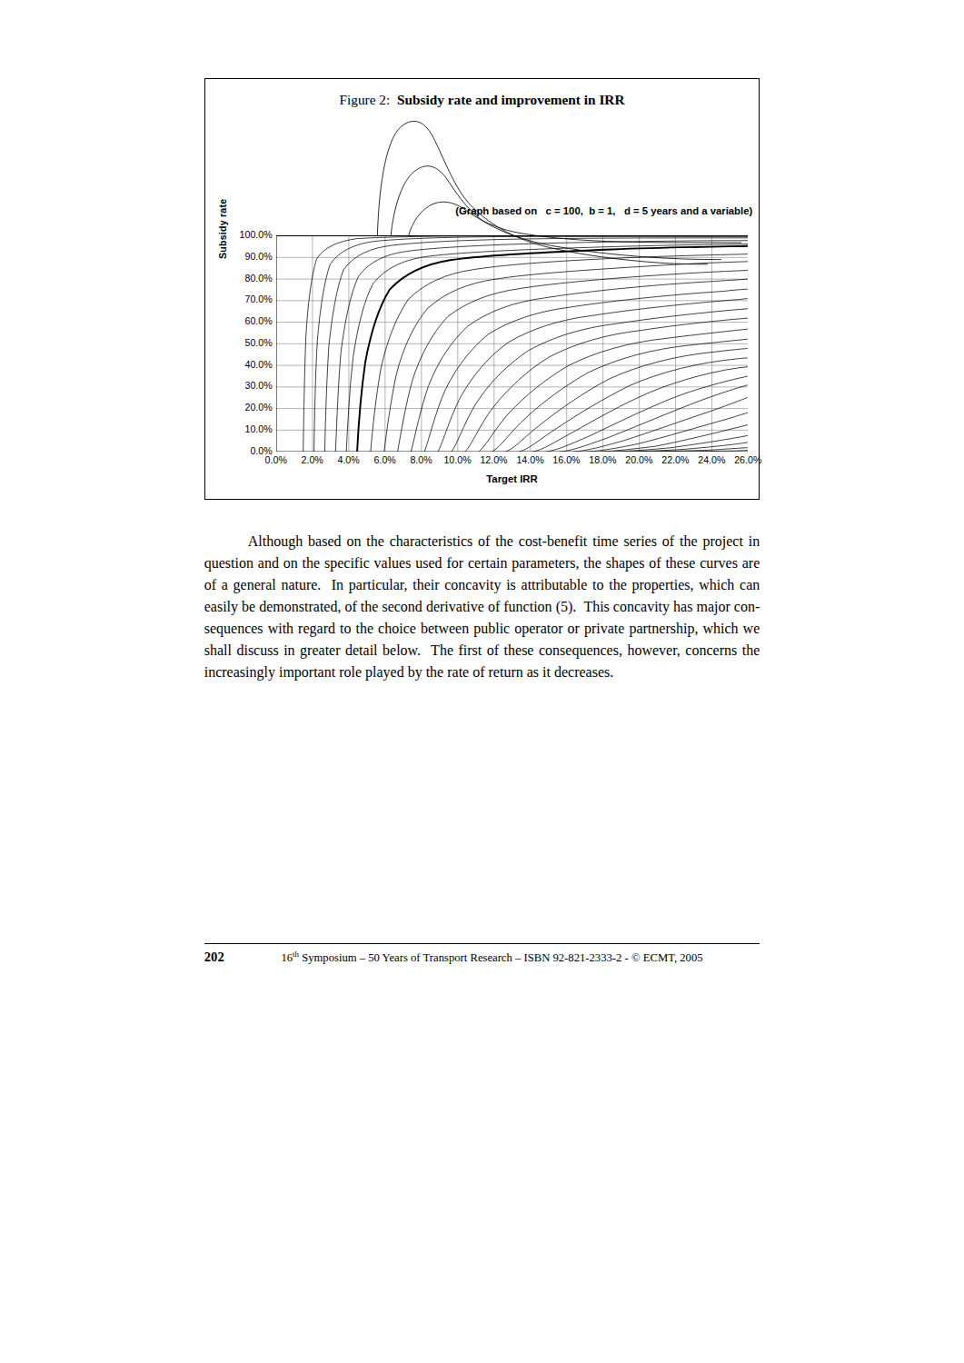Figure 2: Subsidy rate and improvement in IRR
Subsidy rate
100.0% 90.0% 80.0% 70.0% 60.0% 50.0% 40.0% 30.0% 20.0% 10.0% 0.0%
(Graph based on c = 100, b = 1, d = 5 years and a variable)
0.0% 2.0% 4.0% 6.0% 8.0% 10.0% 12.0% 14.0% 16.0% 18.0% 20.0% 22.0% 24.0% 26.0%
Target IRR
Although based on the characteristics of the cost-benefit time series of the project in question and on the specific values used for certain parameters, the shapes of these curves are of a general nature. In particular, their concavity is attributable to the properties, which can easily be demonstrated, of the second derivative of function (5). This concavity has major consequences with regard to the choice between public operator or private partnership, which we shall discuss in greater detail below. The first of these consequences, however, concerns the increasingly important role played by the rate of return as it decreases.
202
16th Symposium – 50 Years of Transport Research – ISBN 92-821-2333-2 - © ECMT, 2005